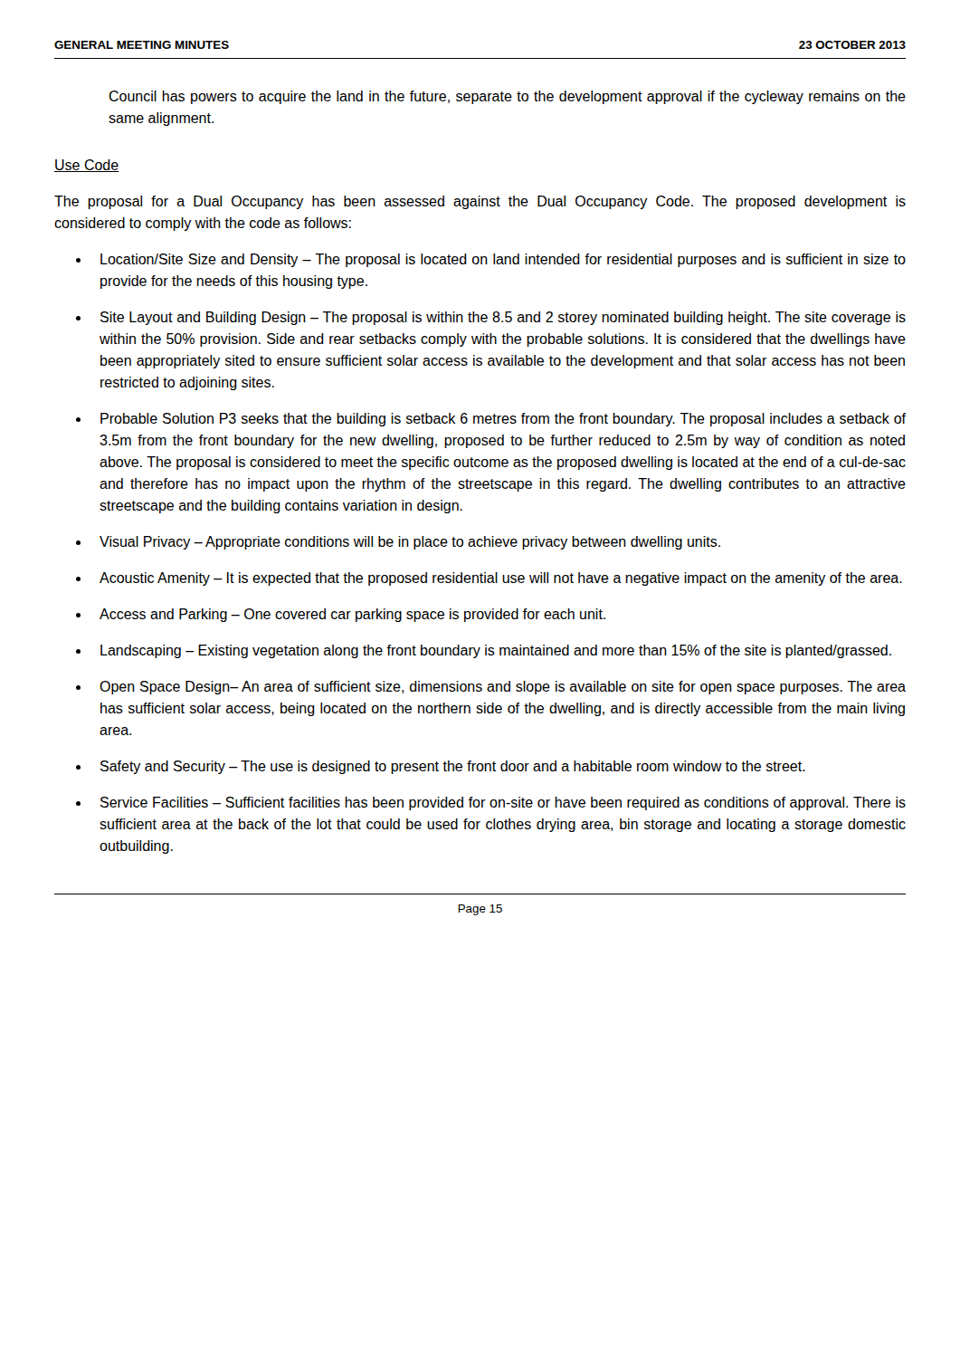GENERAL MEETING MINUTES 23 OCTOBER 2013
Council has powers to acquire the land in the future, separate to the development approval if the cycleway remains on the same alignment.
Use Code
The proposal for a Dual Occupancy has been assessed against the Dual Occupancy Code. The proposed development is considered to comply with the code as follows:
Location/Site Size and Density – The proposal is located on land intended for residential purposes and is sufficient in size to provide for the needs of this housing type.
Site Layout and Building Design – The proposal is within the 8.5 and 2 storey nominated building height. The site coverage is within the 50% provision. Side and rear setbacks comply with the probable solutions. It is considered that the dwellings have been appropriately sited to ensure sufficient solar access is available to the development and that solar access has not been restricted to adjoining sites.
Probable Solution P3 seeks that the building is setback 6 metres from the front boundary. The proposal includes a setback of 3.5m from the front boundary for the new dwelling, proposed to be further reduced to 2.5m by way of condition as noted above. The proposal is considered to meet the specific outcome as the proposed dwelling is located at the end of a cul-de-sac and therefore has no impact upon the rhythm of the streetscape in this regard. The dwelling contributes to an attractive streetscape and the building contains variation in design.
Visual Privacy – Appropriate conditions will be in place to achieve privacy between dwelling units.
Acoustic Amenity – It is expected that the proposed residential use will not have a negative impact on the amenity of the area.
Access and Parking – One covered car parking space is provided for each unit.
Landscaping – Existing vegetation along the front boundary is maintained and more than 15% of the site is planted/grassed.
Open Space Design– An area of sufficient size, dimensions and slope is available on site for open space purposes. The area has sufficient solar access, being located on the northern side of the dwelling, and is directly accessible from the main living area.
Safety and Security – The use is designed to present the front door and a habitable room window to the street.
Service Facilities – Sufficient facilities has been provided for on-site or have been required as conditions of approval. There is sufficient area at the back of the lot that could be used for clothes drying area, bin storage and locating a storage domestic outbuilding.
Page 15